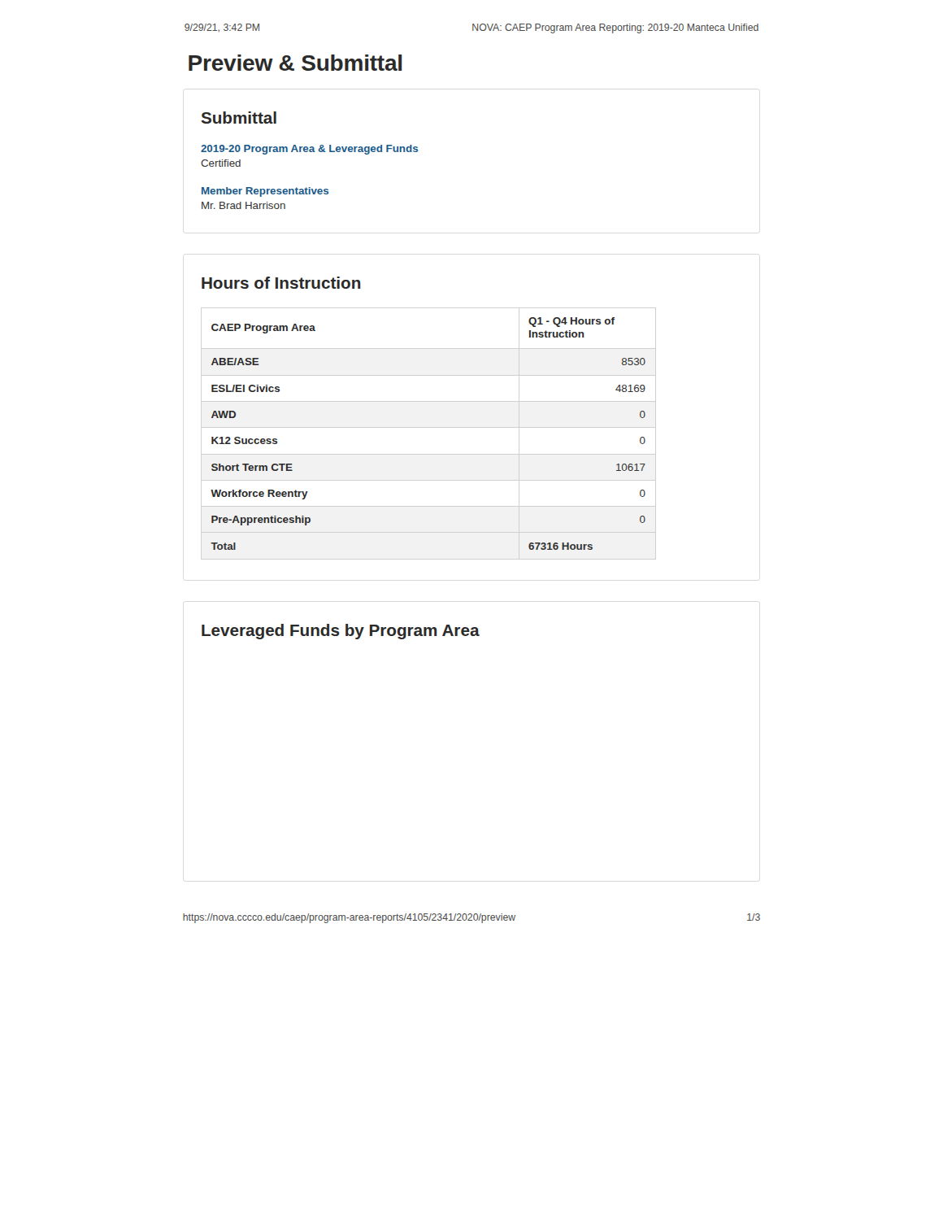9/29/21, 3:42 PM NOVA: CAEP Program Area Reporting: 2019-20 Manteca Unified
Preview & Submittal
Submittal
2019-20 Program Area & Leveraged Funds
Certified
Member Representatives
Mr. Brad Harrison
Hours of Instruction
| CAEP Program Area | Q1 - Q4 Hours of Instruction |
| --- | --- |
| ABE/ASE | 8530 |
| ESL/El Civics | 48169 |
| AWD | 0 |
| K12 Success | 0 |
| Short Term CTE | 10617 |
| Workforce Reentry | 0 |
| Pre-Apprenticeship | 0 |
| Total | 67316 Hours |
Leveraged Funds by Program Area
https://nova.cccco.edu/caep/program-area-reports/4105/2341/2020/preview 1/3